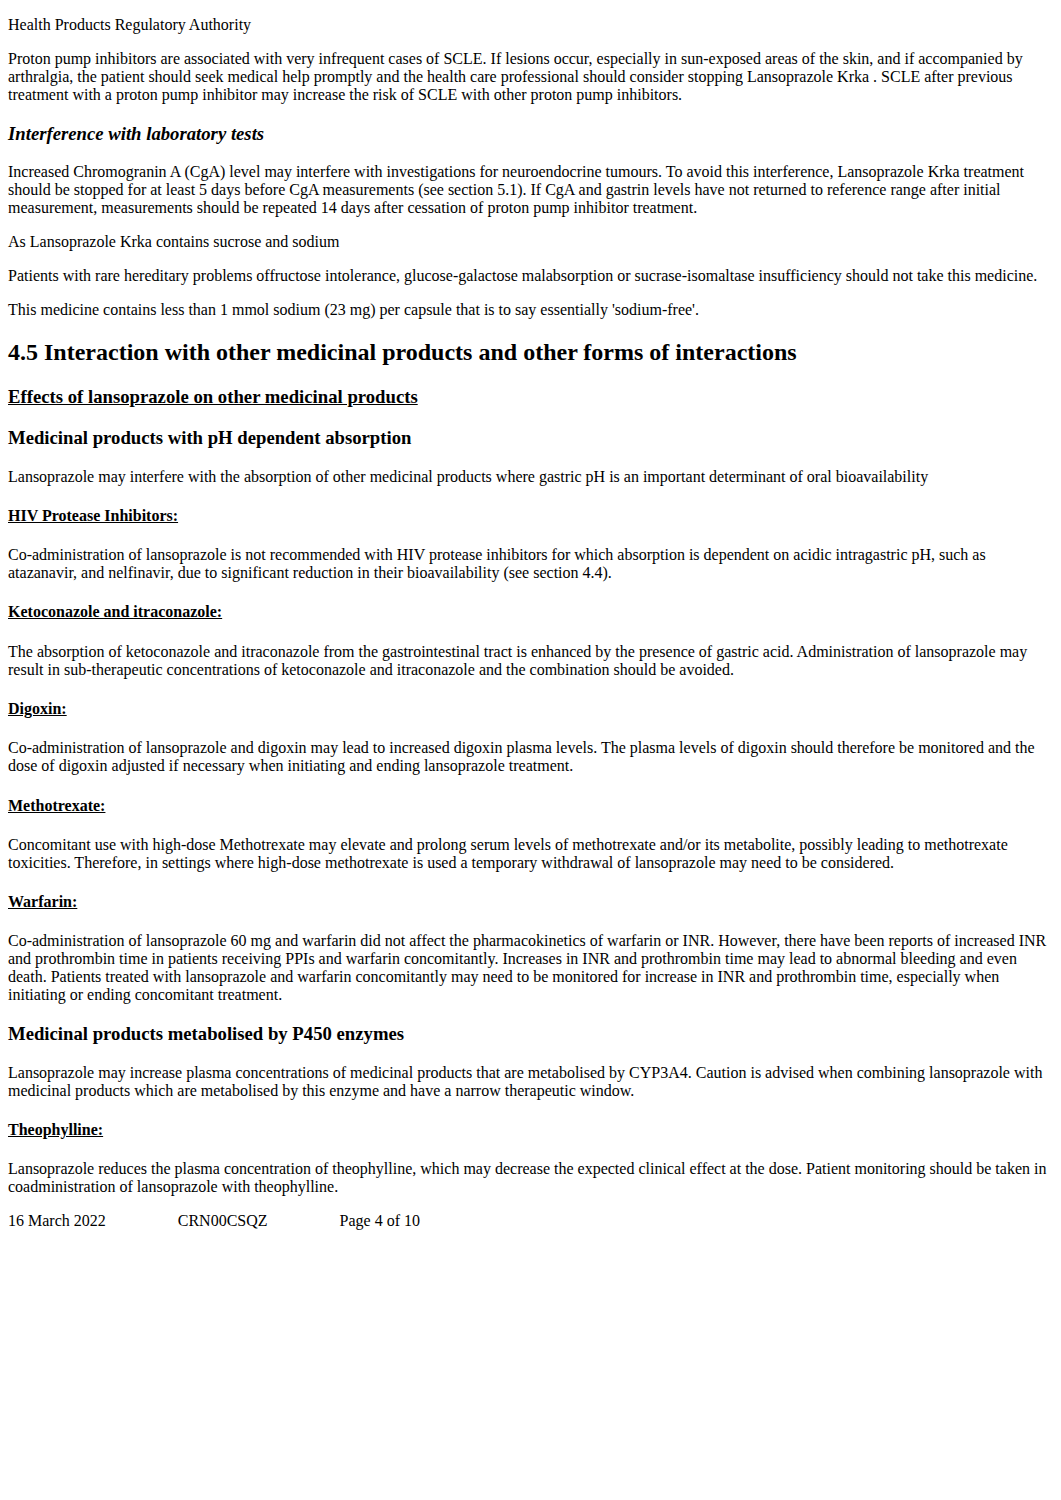Health Products Regulatory Authority
Proton pump inhibitors are associated with very infrequent cases of SCLE. If lesions occur, especially in sun-exposed areas of the skin, and if accompanied by arthralgia, the patient should seek medical help promptly and the health care professional should consider stopping Lansoprazole Krka . SCLE after previous treatment with a proton pump inhibitor may increase the risk of SCLE with other proton pump inhibitors.
Interference with laboratory tests
Increased Chromogranin A (CgA) level may interfere with investigations for neuroendocrine tumours. To avoid this interference, Lansoprazole Krka treatment should be stopped for at least 5 days before CgA measurements (see section 5.1). If CgA and gastrin levels have not returned to reference range after initial measurement, measurements should be repeated 14 days after cessation of proton pump inhibitor treatment.
As Lansoprazole Krka contains sucrose and sodium
Patients with rare hereditary problems offructose intolerance, glucose-galactose malabsorption or sucrase-isomaltase insufficiency should not take this medicine.
This medicine contains less than 1 mmol sodium (23 mg) per capsule that is to say essentially 'sodium-free'.
4.5 Interaction with other medicinal products and other forms of interactions
Effects of lansoprazole on other medicinal products
Medicinal products with pH dependent absorption
Lansoprazole may interfere with the absorption of other medicinal products where gastric pH is an important determinant of oral bioavailability
HIV Protease Inhibitors:
Co-administration of lansoprazole is not recommended with HIV protease inhibitors for which absorption is dependent on acidic intragastric pH, such as atazanavir, and nelfinavir, due to significant reduction in their bioavailability (see section 4.4).
Ketoconazole and itraconazole:
The absorption of ketoconazole and itraconazole from the gastrointestinal tract is enhanced by the presence of gastric acid. Administration of lansoprazole may result in sub-therapeutic concentrations of ketoconazole and itraconazole and the combination should be avoided.
Digoxin:
Co-administration of lansoprazole and digoxin may lead to increased digoxin plasma levels. The plasma levels of digoxin should therefore be monitored and the dose of digoxin adjusted if necessary when initiating and ending lansoprazole treatment.
Methotrexate:
Concomitant use with high-dose Methotrexate may elevate and prolong serum levels of methotrexate and/or its metabolite, possibly leading to methotrexate toxicities. Therefore, in settings where high-dose methotrexate is used a temporary withdrawal of lansoprazole may need to be considered.
Warfarin:
Co-administration of lansoprazole 60 mg and warfarin did not affect the pharmacokinetics of warfarin or INR. However, there have been reports of increased INR and prothrombin time in patients receiving PPIs and warfarin concomitantly. Increases in INR and prothrombin time may lead to abnormal bleeding and even death. Patients treated with lansoprazole and warfarin concomitantly may need to be monitored for increase in INR and prothrombin time, especially when initiating or ending concomitant treatment.
Medicinal products metabolised by P450 enzymes
Lansoprazole may increase plasma concentrations of medicinal products that are metabolised by CYP3A4. Caution is advised when combining lansoprazole with medicinal products which are metabolised by this enzyme and have a narrow therapeutic window.
Theophylline:
Lansoprazole reduces the plasma concentration of theophylline, which may decrease the expected clinical effect at the dose. Patient monitoring should be taken in coadministration of lansoprazole with theophylline.
16 March 2022 CRN00CSQZ Page 4 of 10